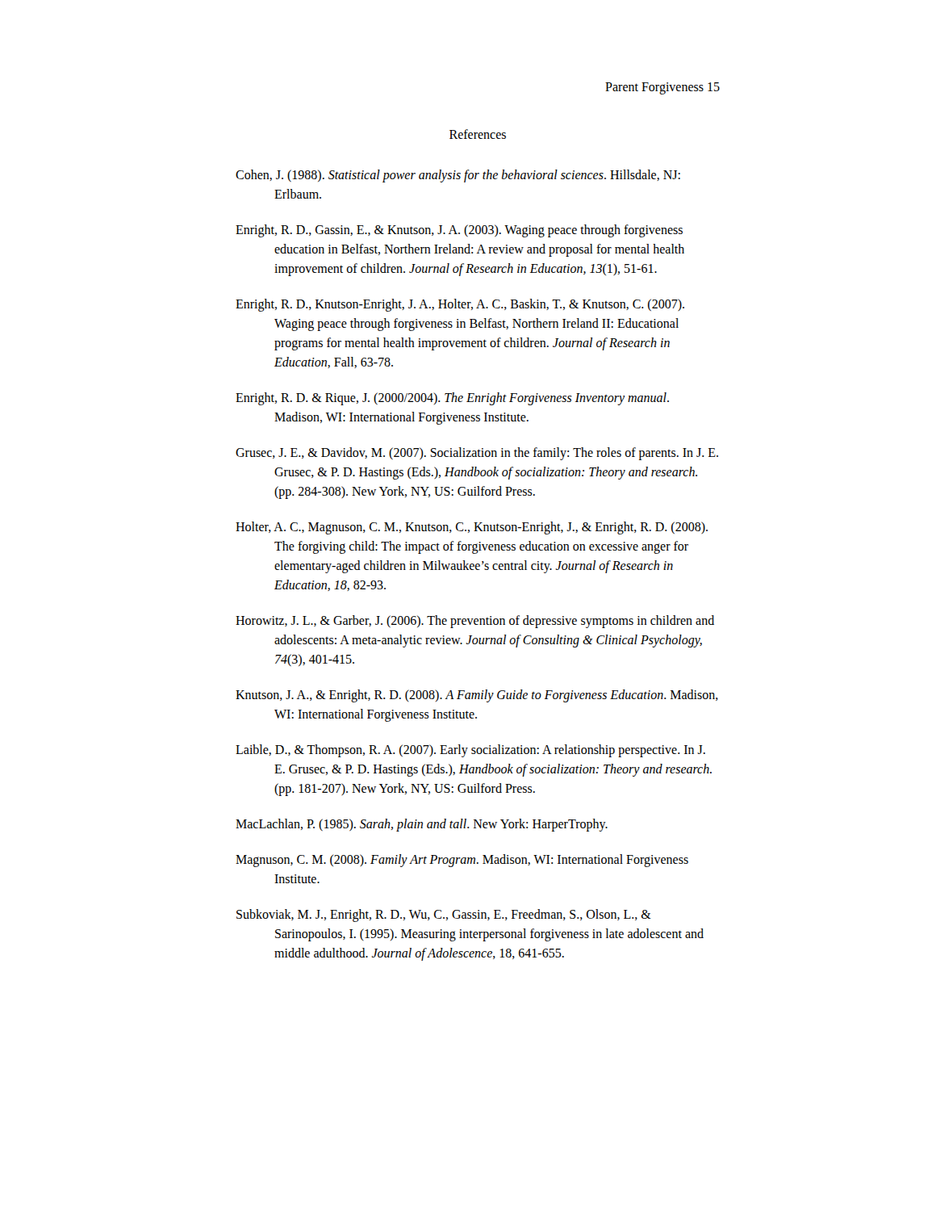Parent Forgiveness 15
References
Cohen, J. (1988). Statistical power analysis for the behavioral sciences. Hillsdale, NJ: Erlbaum.
Enright, R. D., Gassin, E., & Knutson, J. A. (2003). Waging peace through forgiveness education in Belfast, Northern Ireland: A review and proposal for mental health improvement of children. Journal of Research in Education, 13(1), 51-61.
Enright, R. D., Knutson-Enright, J. A., Holter, A. C., Baskin, T., & Knutson, C. (2007). Waging peace through forgiveness in Belfast, Northern Ireland II: Educational programs for mental health improvement of children. Journal of Research in Education, Fall, 63-78.
Enright, R. D. & Rique, J. (2000/2004). The Enright Forgiveness Inventory manual. Madison, WI: International Forgiveness Institute.
Grusec, J. E., & Davidov, M. (2007). Socialization in the family: The roles of parents. In J. E. Grusec, & P. D. Hastings (Eds.), Handbook of socialization: Theory and research. (pp. 284-308). New York, NY, US: Guilford Press.
Holter, A. C., Magnuson, C. M., Knutson, C., Knutson-Enright, J., & Enright, R. D. (2008). The forgiving child: The impact of forgiveness education on excessive anger for elementary-aged children in Milwaukee’s central city. Journal of Research in Education, 18, 82-93.
Horowitz, J. L., & Garber, J. (2006). The prevention of depressive symptoms in children and adolescents: A meta-analytic review. Journal of Consulting & Clinical Psychology, 74(3), 401-415.
Knutson, J. A., & Enright, R. D. (2008). A Family Guide to Forgiveness Education. Madison, WI: International Forgiveness Institute.
Laible, D., & Thompson, R. A. (2007). Early socialization: A relationship perspective. In J. E. Grusec, & P. D. Hastings (Eds.), Handbook of socialization: Theory and research. (pp. 181-207). New York, NY, US: Guilford Press.
MacLachlan, P. (1985). Sarah, plain and tall. New York: HarperTrophy.
Magnuson, C. M. (2008). Family Art Program. Madison, WI: International Forgiveness Institute.
Subkoviak, M. J., Enright, R. D., Wu, C., Gassin, E., Freedman, S., Olson, L., & Sarinopoulos, I. (1995). Measuring interpersonal forgiveness in late adolescent and middle adulthood. Journal of Adolescence, 18, 641-655.